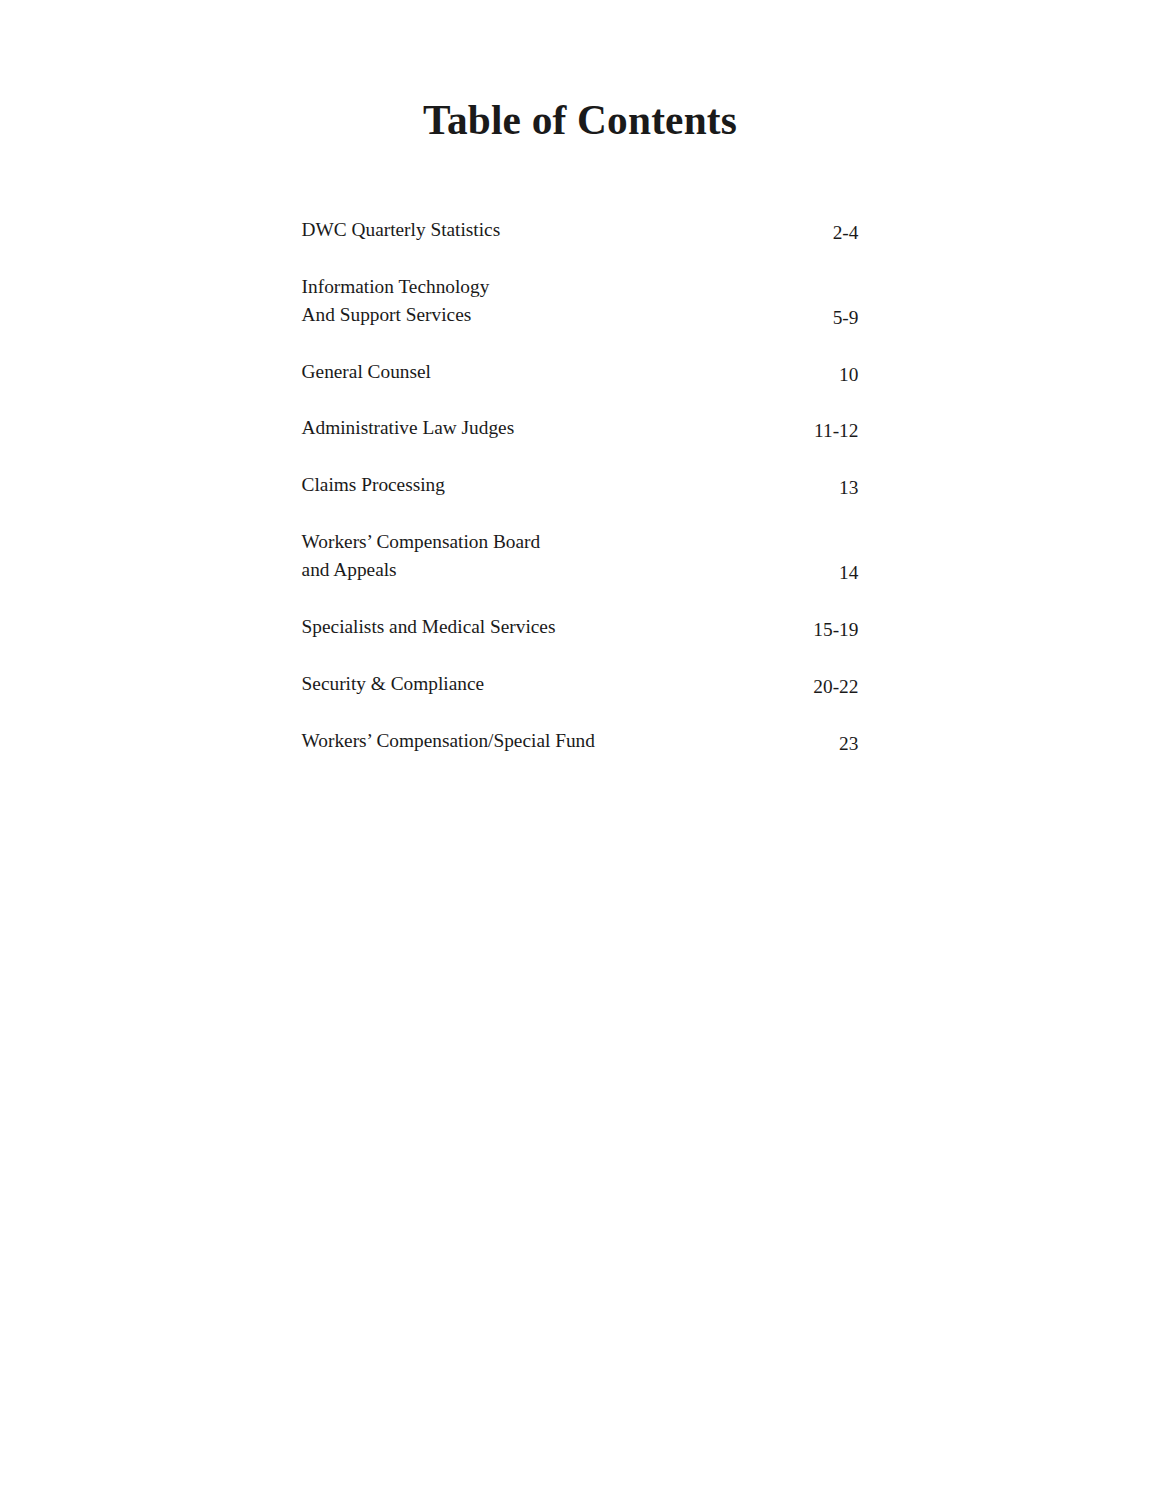Table of Contents
| DWC Quarterly Statistics | 2-4 |
| Information Technology And Support Services | 5-9 |
| General Counsel | 10 |
| Administrative Law Judges | 11-12 |
| Claims Processing | 13 |
| Workers’ Compensation Board and Appeals | 14 |
| Specialists and Medical Services | 15-19 |
| Security & Compliance | 20-22 |
| Workers’ Compensation/Special Fund | 23 |